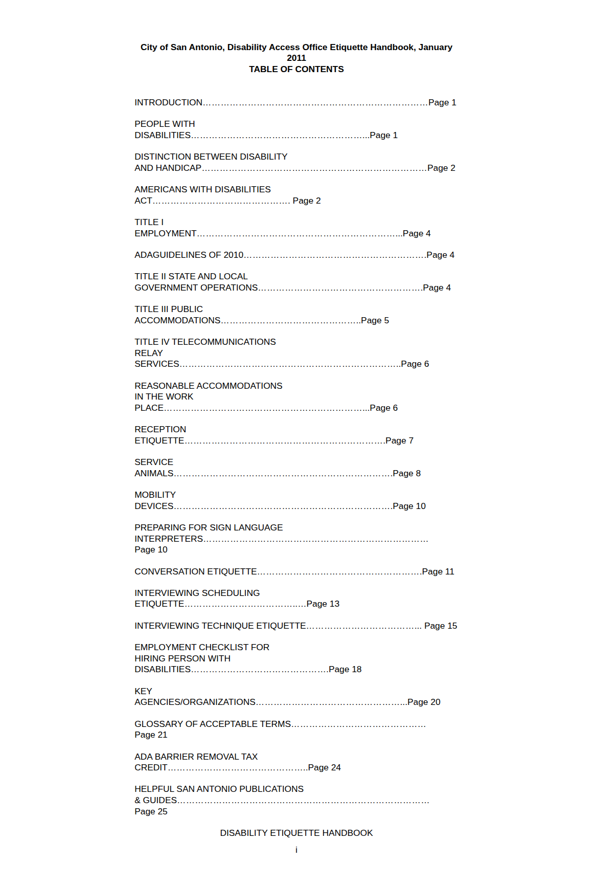City of San Antonio, Disability Access Office Etiquette Handbook, January 2011 TABLE OF CONTENTS
INTRODUCTION…………………………………………………………………Page 1
PEOPLE WITH DISABILITIES…………………………………………………...Page 1
DISTINCTION BETWEEN DISABILITY AND HANDICAP…………………………………………………………………Page 2
AMERICANS WITH DISABILITIES ACT………………………………………. Page 2
TITLE I EMPLOYMENT…………………………………………………………...Page 4
ADAGUIDELINES OF 2010…………………………………………………….Page 4
TITLE II STATE AND LOCAL GOVERNMENT OPERATIONS……………………………………………….Page 4
TITLE III PUBLIC ACCOMMODATIONS………………………………………..Page 5
TITLE IV TELECOMMUNICATIONS RELAY SERVICES………………………………………………………………..Page 6
REASONABLE ACCOMMODATIONS IN THE WORK PLACE…………………………………………………………...Page 6
RECEPTION ETIQUETTE………………………………………………………….Page 7
SERVICE ANIMALS……………………………………………………………….Page 8
MOBILITY DEVICES……………………………………………………………….Page 10
PREPARING FOR SIGN LANGUAGE INTERPRETERS………………………………………………………………… Page 10
CONVERSATION ETIQUETTE……………………………………………….Page 11
INTERVIEWING SCHEDULING ETIQUETTE………………………………..…Page 13
INTERVIEWING TECHNIQUE ETIQUETTE………………………………... Page 15
EMPLOYMENT CHECKLIST FOR HIRING PERSON WITH DISABILITIES……………………………………….Page 18
KEY AGENCIES/ORGANIZATIONS…………………………………………...Page 20
GLOSSARY OF ACCEPTABLE TERMS………………………………………Page 21
ADA BARRIER REMOVAL TAX CREDIT………………………………………..Page 24
HELPFUL SAN ANTONIO PUBLICATIONS & GUIDES…………………………………………………………………………Page 25
DISABILITY ETIQUETTE HANDBOOK
i